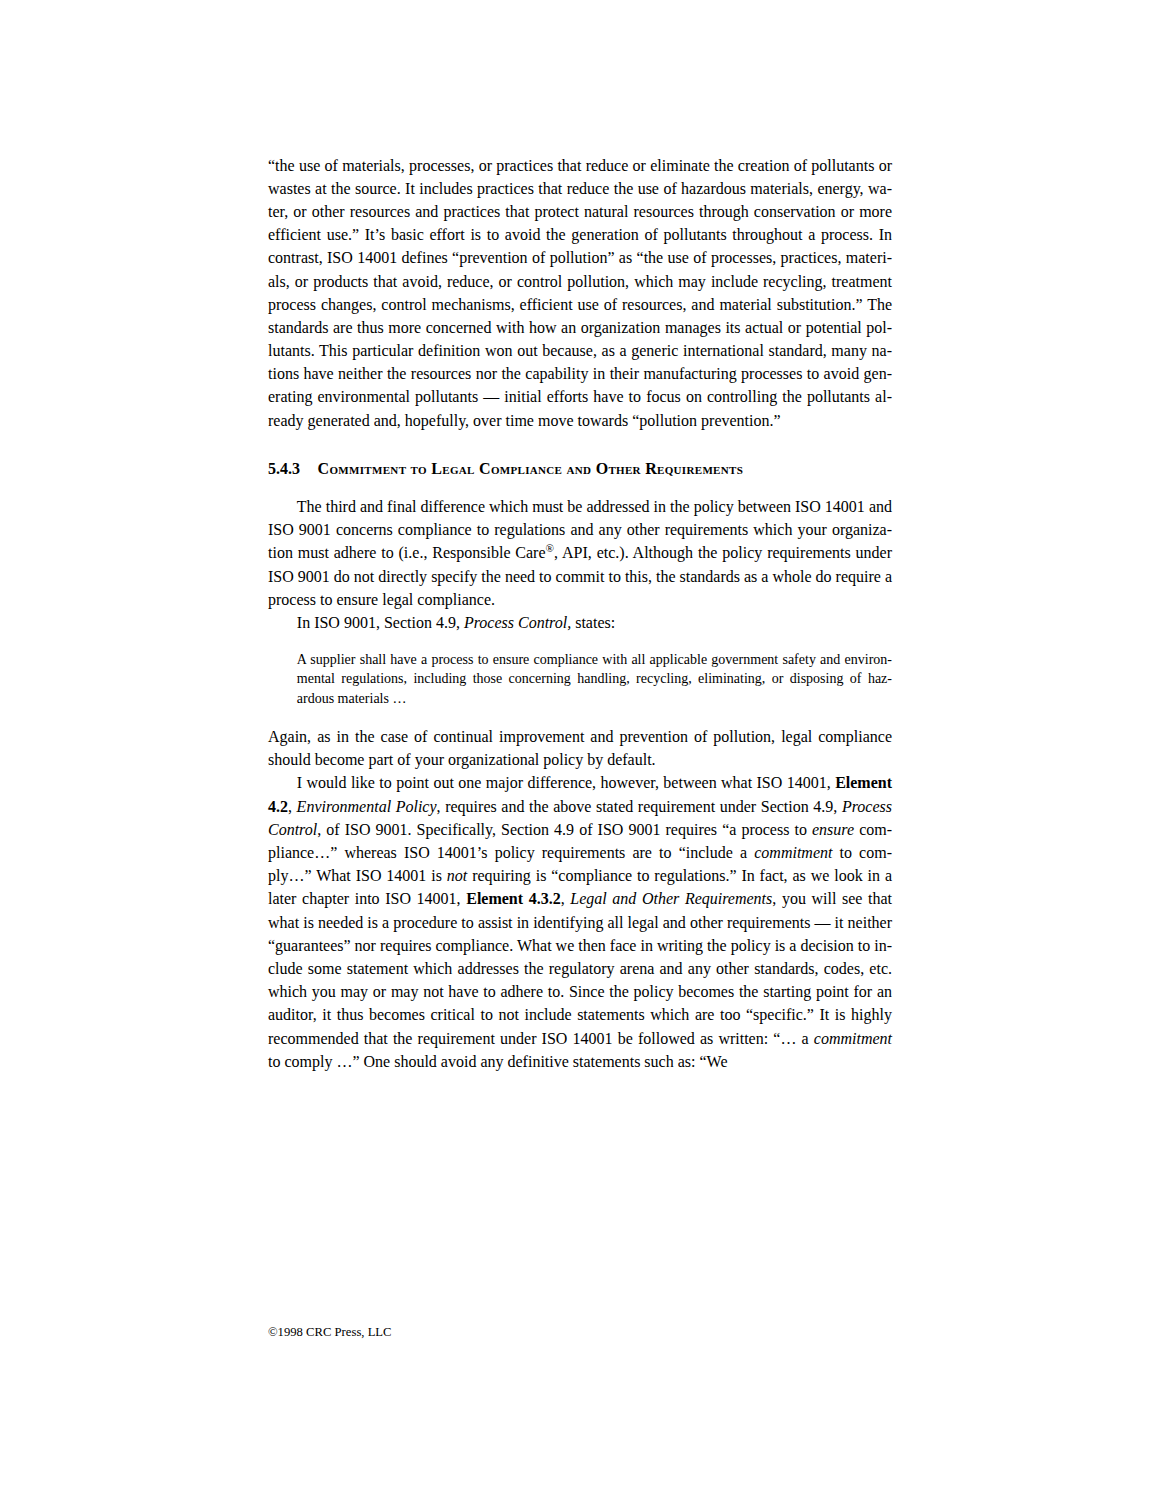“the use of materials, processes, or practices that reduce or eliminate the creation of pollutants or wastes at the source. It includes practices that reduce the use of hazardous materials, energy, water, or other resources and practices that protect natural resources through conservation or more efficient use.” It’s basic effort is to avoid the generation of pollutants throughout a process. In contrast, ISO 14001 defines “prevention of pollution” as “the use of processes, practices, materials, or products that avoid, reduce, or control pollution, which may include recycling, treatment process changes, control mechanisms, efficient use of resources, and material substitution.” The standards are thus more concerned with how an organization manages its actual or potential pollutants. This particular definition won out because, as a generic international standard, many nations have neither the resources nor the capability in their manufacturing processes to avoid generating environmental pollutants — initial efforts have to focus on controlling the pollutants already generated and, hopefully, over time move towards “pollution prevention.”
5.4.3 Commitment to Legal Compliance and Other Requirements
The third and final difference which must be addressed in the policy between ISO 14001 and ISO 9001 concerns compliance to regulations and any other requirements which your organization must adhere to (i.e., Responsible Care®, API, etc.). Although the policy requirements under ISO 9001 do not directly specify the need to commit to this, the standards as a whole do require a process to ensure legal compliance.
In ISO 9001, Section 4.9, Process Control, states:
A supplier shall have a process to ensure compliance with all applicable government safety and environmental regulations, including those concerning handling, recycling, eliminating, or disposing of hazardous materials …
Again, as in the case of continual improvement and prevention of pollution, legal compliance should become part of your organizational policy by default.
I would like to point out one major difference, however, between what ISO 14001, Element 4.2, Environmental Policy, requires and the above stated requirement under Section 4.9, Process Control, of ISO 9001. Specifically, Section 4.9 of ISO 9001 requires “a process to ensure compliance…” whereas ISO 14001’s policy requirements are to “include a commitment to comply…” What ISO 14001 is not requiring is “compliance to regulations.” In fact, as we look in a later chapter into ISO 14001, Element 4.3.2, Legal and Other Requirements, you will see that what is needed is a procedure to assist in identifying all legal and other requirements — it neither “guarantees” nor requires compliance. What we then face in writing the policy is a decision to include some statement which addresses the regulatory arena and any other standards, codes, etc. which you may or may not have to adhere to. Since the policy becomes the starting point for an auditor, it thus becomes critical to not include statements which are too “specific.” It is highly recommended that the requirement under ISO 14001 be followed as written: “… a commitment to comply …” One should avoid any definitive statements such as: “We
©1998 CRC Press, LLC